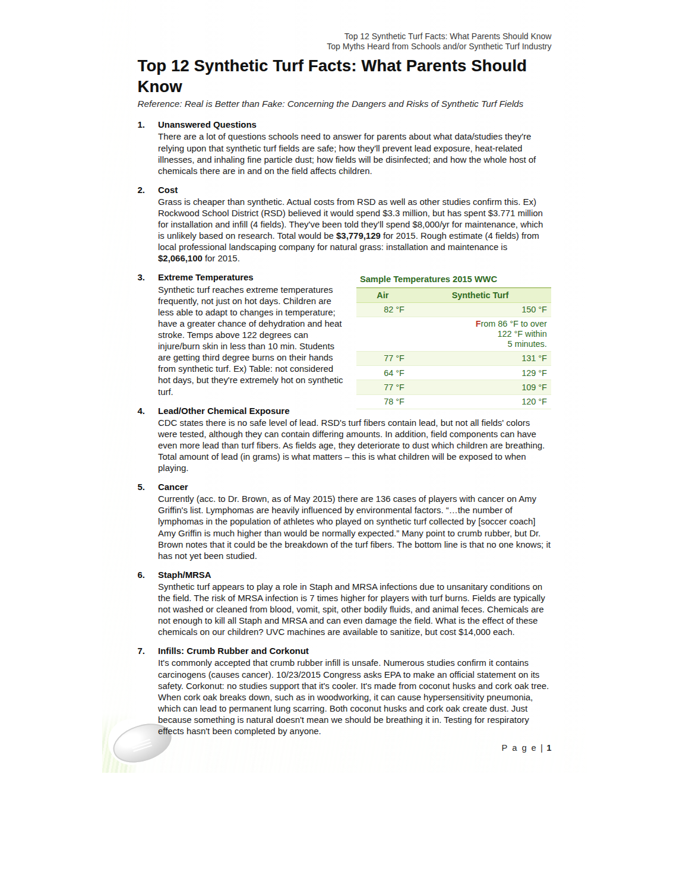Top 12 Synthetic Turf Facts: What Parents Should Know
Top Myths Heard from Schools and/or Synthetic Turf Industry
Top 12 Synthetic Turf Facts: What Parents Should Know
Reference: Real is Better than Fake: Concerning the Dangers and Risks of Synthetic Turf Fields
Unanswered Questions
There are a lot of questions schools need to answer for parents about what data/studies they're relying upon that synthetic turf fields are safe; how they'll prevent lead exposure, heat-related illnesses, and inhaling fine particle dust; how fields will be disinfected; and how the whole host of chemicals there are in and on the field affects children.
Cost
Grass is cheaper than synthetic. Actual costs from RSD as well as other studies confirm this. Ex) Rockwood School District (RSD) believed it would spend $3.3 million, but has spent $3.771 million for installation and infill (4 fields). They've been told they'll spend $8,000/yr for maintenance, which is unlikely based on research. Total would be $3,779,129 for 2015. Rough estimate (4 fields) from local professional landscaping company for natural grass: installation and maintenance is $2,066,100 for 2015.
Sample Temperatures 2015 WWC
| Air | Synthetic Turf |
| --- | --- |
| 82 °F | 150 °F |
| | F rom 86 °F to over 122 °F within 5 minutes. |
| 77 °F | 131 °F |
| 64 °F | 129 °F |
| 77 °F | 109 °F |
| 78 °F | 120 °F |
Extreme Temperatures
Synthetic turf reaches extreme temperatures frequently, not just on hot days. Children are less able to adapt to changes in temperature; have a greater chance of dehydration and heat stroke. Temps above 122 degrees can injure/burn skin in less than 10 min. Students are getting third degree burns on their hands from synthetic turf. Ex) Table: not considered hot days, but they're extremely hot on synthetic turf.
Lead/Other Chemical Exposure
CDC states there is no safe level of lead. RSD's turf fibers contain lead, but not all fields' colors were tested, although they can contain differing amounts. In addition, field components can have even more lead than turf fibers. As fields age, they deteriorate to dust which children are breathing. Total amount of lead (in grams) is what matters – this is what children will be exposed to when playing.
Cancer
Currently (acc. to Dr. Brown, as of May 2015) there are 136 cases of players with cancer on Amy Griffin's list. Lymphomas are heavily influenced by environmental factors. “…the number of lymphomas in the population of athletes who played on synthetic turf collected by [soccer coach] Amy Griffin is much higher than would be normally expected.” Many point to crumb rubber, but Dr. Brown notes that it could be the breakdown of the turf fibers. The bottom line is that no one knows; it has not yet been studied.
Staph/MRSA
Synthetic turf appears to play a role in Staph and MRSA infections due to unsanitary conditions on the field. The risk of MRSA infection is 7 times higher for players with turf burns. Fields are typically not washed or cleaned from blood, vomit, spit, other bodily fluids, and animal feces. Chemicals are not enough to kill all Staph and MRSA and can even damage the field. What is the effect of these chemicals on our children? UVC machines are available to sanitize, but cost $14,000 each.
Infills: Crumb Rubber and Corkonut
It's commonly accepted that crumb rubber infill is unsafe. Numerous studies confirm it contains carcinogens (causes cancer). 10/23/2015 Congress asks EPA to make an official statement on its safety. Corkonut: no studies support that it's cooler. It's made from coconut husks and cork oak tree. When cork oak breaks down, such as in woodworking, it can cause hypersensitivity pneumonia, which can lead to permanent lung scarring. Both coconut husks and cork oak create dust. Just because something is natural doesn't mean we should be breathing it in. Testing for respiratory effects hasn't been completed by anyone.
P a g e | 1